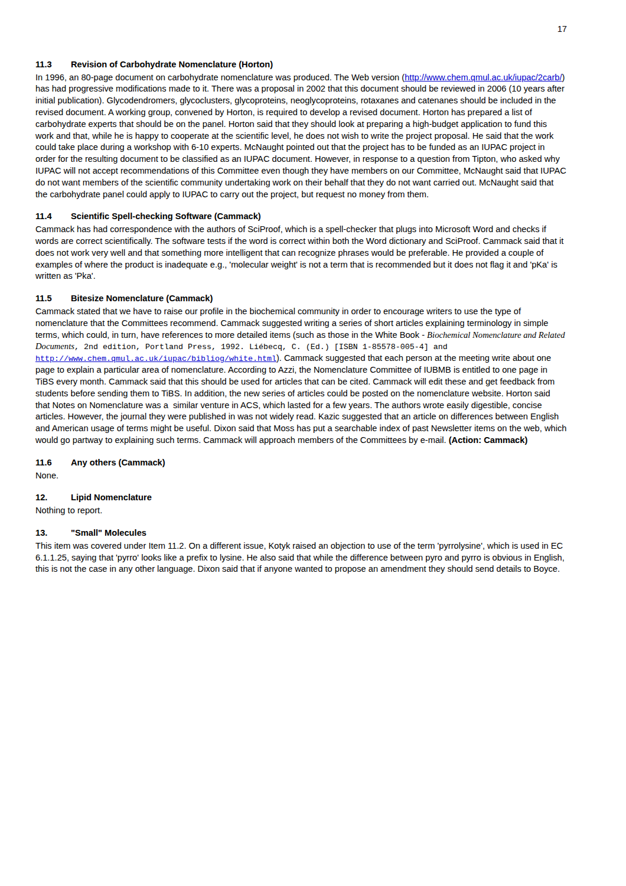17
11.3 Revision of Carbohydrate Nomenclature (Horton)
In 1996, an 80-page document on carbohydrate nomenclature was produced. The Web version (http://www.chem.qmul.ac.uk/iupac/2carb/) has had progressive modifications made to it. There was a proposal in 2002 that this document should be reviewed in 2006 (10 years after initial publication). Glycodendromers, glycoclusters, glycoproteins, neoglycoproteins, rotaxanes and catenanes should be included in the revised document. A working group, convened by Horton, is required to develop a revised document. Horton has prepared a list of carbohydrate experts that should be on the panel. Horton said that they should look at preparing a high-budget application to fund this work and that, while he is happy to cooperate at the scientific level, he does not wish to write the project proposal. He said that the work could take place during a workshop with 6-10 experts. McNaught pointed out that the project has to be funded as an IUPAC project in order for the resulting document to be classified as an IUPAC document. However, in response to a question from Tipton, who asked why IUPAC will not accept recommendations of this Committee even though they have members on our Committee, McNaught said that IUPAC do not want members of the scientific community undertaking work on their behalf that they do not want carried out. McNaught said that the carbohydrate panel could apply to IUPAC to carry out the project, but request no money from them.
11.4 Scientific Spell-checking Software (Cammack)
Cammack has had correspondence with the authors of SciProof, which is a spell-checker that plugs into Microsoft Word and checks if words are correct scientifically. The software tests if the word is correct within both the Word dictionary and SciProof. Cammack said that it does not work very well and that something more intelligent that can recognize phrases would be preferable. He provided a couple of examples of where the product is inadequate e.g., 'molecular weight' is not a term that is recommended but it does not flag it and 'pKa' is written as 'Pka'.
11.5 Bitesize Nomenclature (Cammack)
Cammack stated that we have to raise our profile in the biochemical community in order to encourage writers to use the type of nomenclature that the Committees recommend. Cammack suggested writing a series of short articles explaining terminology in simple terms, which could, in turn, have references to more detailed items (such as those in the White Book - Biochemical Nomenclature and Related Documents, 2nd edition, Portland Press, 1992. Liébecq, C. (Ed.) [ISBN 1-85578-005-4] and http://www.chem.qmul.ac.uk/iupac/bibliog/white.html). Cammack suggested that each person at the meeting write about one page to explain a particular area of nomenclature. According to Azzi, the Nomenclature Committee of IUBMB is entitled to one page in TiBS every month. Cammack said that this should be used for articles that can be cited. Cammack will edit these and get feedback from students before sending them to TiBS. In addition, the new series of articles could be posted on the nomenclature website. Horton said that Notes on Nomenclature was a similar venture in ACS, which lasted for a few years. The authors wrote easily digestible, concise articles. However, the journal they were published in was not widely read. Kazic suggested that an article on differences between English and American usage of terms might be useful. Dixon said that Moss has put a searchable index of past Newsletter items on the web, which would go partway to explaining such terms. Cammack will approach members of the Committees by e-mail. (Action: Cammack)
11.6 Any others (Cammack)
None.
12. Lipid Nomenclature
Nothing to report.
13."Small" Molecules
This item was covered under Item 11.2. On a different issue, Kotyk raised an objection to use of the term 'pyrrolysine', which is used in EC 6.1.1.25, saying that 'pyrro' looks like a prefix to lysine. He also said that while the difference between pyro and pyrro is obvious in English, this is not the case in any other language. Dixon said that if anyone wanted to propose an amendment they should send details to Boyce.